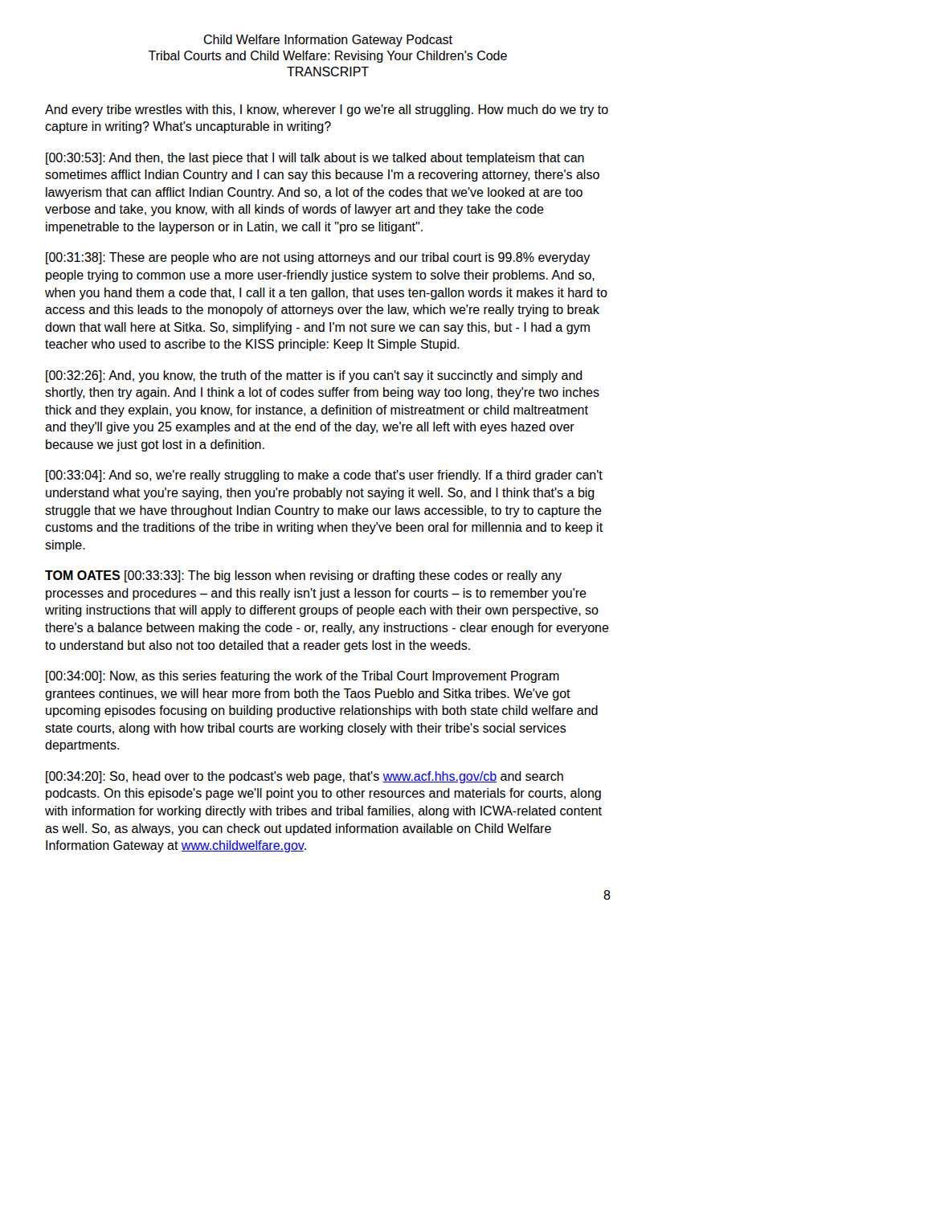Child Welfare Information Gateway Podcast
Tribal Courts and Child Welfare: Revising Your Children's Code
TRANSCRIPT
And every tribe wrestles with this, I know, wherever I go we're all struggling. How much do we try to capture in writing? What's uncapturable in writing?
[00:30:53]: And then, the last piece that I will talk about is we talked about templateism that can sometimes afflict Indian Country and I can say this because I'm a recovering attorney, there's also lawyerism that can afflict Indian Country. And so, a lot of the codes that we've looked at are too verbose and take, you know, with all kinds of words of lawyer art and they take the code impenetrable to the layperson or in Latin, we call it "pro se litigant".
[00:31:38]: These are people who are not using attorneys and our tribal court is 99.8% everyday people trying to common use a more user-friendly justice system to solve their problems. And so, when you hand them a code that, I call it a ten gallon, that uses ten-gallon words it makes it hard to access and this leads to the monopoly of attorneys over the law, which we're really trying to break down that wall here at Sitka. So, simplifying - and I'm not sure we can say this, but - I had a gym teacher who used to ascribe to the KISS principle: Keep It Simple Stupid.
[00:32:26]: And, you know, the truth of the matter is if you can't say it succinctly and simply and shortly, then try again. And I think a lot of codes suffer from being way too long, they're two inches thick and they explain, you know, for instance, a definition of mistreatment or child maltreatment and they'll give you 25 examples and at the end of the day, we're all left with eyes hazed over because we just got lost in a definition.
[00:33:04]: And so, we're really struggling to make a code that's user friendly. If a third grader can't understand what you're saying, then you're probably not saying it well. So, and I think that's a big struggle that we have throughout Indian Country to make our laws accessible, to try to capture the customs and the traditions of the tribe in writing when they've been oral for millennia and to keep it simple.
TOM OATES [00:33:33]: The big lesson when revising or drafting these codes or really any processes and procedures – and this really isn't just a lesson for courts – is to remember you're writing instructions that will apply to different groups of people each with their own perspective, so there's a balance between making the code - or, really, any instructions - clear enough for everyone to understand but also not too detailed that a reader gets lost in the weeds.
[00:34:00]: Now, as this series featuring the work of the Tribal Court Improvement Program grantees continues, we will hear more from both the Taos Pueblo and Sitka tribes. We've got upcoming episodes focusing on building productive relationships with both state child welfare and state courts, along with how tribal courts are working closely with their tribe's social services departments.
[00:34:20]: So, head over to the podcast's web page, that's www.acf.hhs.gov/cb and search podcasts. On this episode's page we'll point you to other resources and materials for courts, along with information for working directly with tribes and tribal families, along with ICWA-related content as well. So, as always, you can check out updated information available on Child Welfare Information Gateway at www.childwelfare.gov.
8